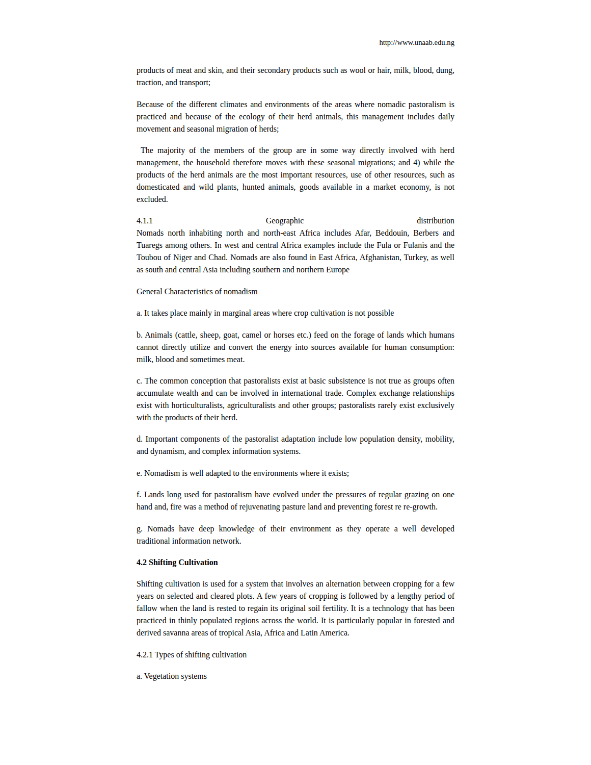http://www.unaab.edu.ng
products of meat and skin, and their secondary products such as wool or hair, milk, blood, dung, traction, and transport;
Because of the different climates and environments of the areas where nomadic pastoralism is practiced and because of the ecology of their herd animals, this management includes daily movement and seasonal migration of herds;
The majority of the members of the group are in some way directly involved with herd management, the household therefore moves with these seasonal migrations; and 4) while the products of the herd animals are the most important resources, use of other resources, such as domesticated and wild plants, hunted animals, goods available in a market economy, is not excluded.
4.1.1 Geographic distribution
Nomads north inhabiting north and north-east Africa includes Afar, Beddouin, Berbers and Tuaregs among others. In west and central Africa examples include the Fula or Fulanis and the Toubou of Niger and Chad. Nomads are also found in East Africa, Afghanistan, Turkey, as well as south and central Asia including southern and northern Europe
General Characteristics of nomadism
a. It takes place mainly in marginal areas where crop cultivation is not possible
b. Animals (cattle, sheep, goat, camel or horses etc.) feed on the forage of lands which humans cannot directly utilize and convert the energy into sources available for human consumption: milk, blood and sometimes meat.
c. The common conception that pastoralists exist at basic subsistence is not true as groups often accumulate wealth and can be involved in international trade. Complex exchange relationships exist with horticulturalists, agriculturalists and other groups; pastoralists rarely exist exclusively with the products of their herd.
d. Important components of the pastoralist adaptation include low population density, mobility, and dynamism, and complex information systems.
e. Nomadism is well adapted to the environments where it exists;
f. Lands long used for pastoralism have evolved under the pressures of regular grazing on one hand and, fire was a method of rejuvenating pasture land and preventing forest re re-growth.
g. Nomads have deep knowledge of their environment as they operate a well developed traditional information network.
4.2 Shifting Cultivation
Shifting cultivation is used for a system that involves an alternation between cropping for a few years on selected and cleared plots. A few years of cropping is followed by a lengthy period of fallow when the land is rested to regain its original soil fertility. It is a technology that has been practiced in thinly populated regions across the world. It is particularly popular in forested and derived savanna areas of tropical Asia, Africa and Latin America.
4.2.1 Types of shifting cultivation
a. Vegetation systems